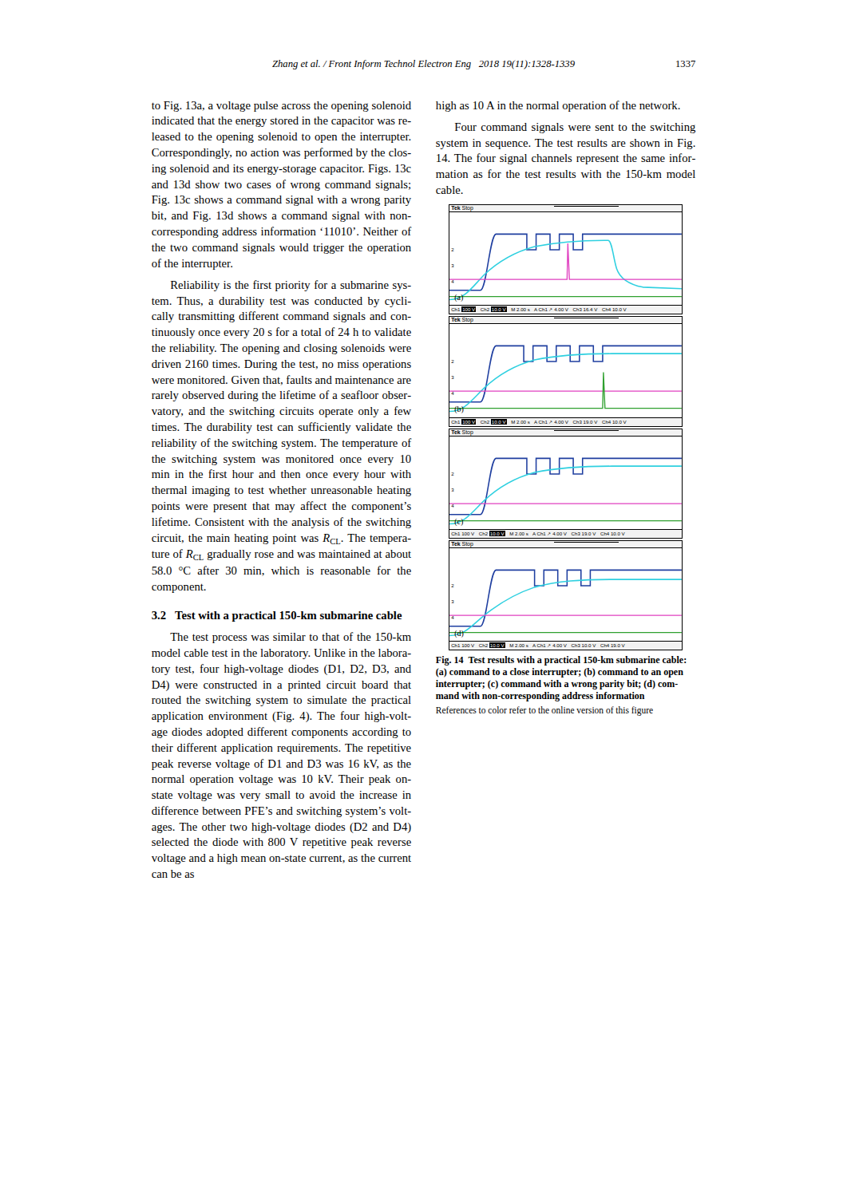Zhang et al. / Front Inform Technol Electron Eng 2018 19(11):1328-1339 1337
to Fig. 13a, a voltage pulse across the opening solenoid indicated that the energy stored in the capacitor was released to the opening solenoid to open the interrupter. Correspondingly, no action was performed by the closing solenoid and its energy-storage capacitor. Figs. 13c and 13d show two cases of wrong command signals; Fig. 13c shows a command signal with a wrong parity bit, and Fig. 13d shows a command signal with non-corresponding address information ‘11010’. Neither of the two command signals would trigger the operation of the interrupter.
Reliability is the first priority for a submarine system. Thus, a durability test was conducted by cyclically transmitting different command signals and continuously once every 20 s for a total of 24 h to validate the reliability. The opening and closing solenoids were driven 2160 times. During the test, no miss operations were monitored. Given that, faults and maintenance are rarely observed during the lifetime of a seafloor observatory, and the switching circuits operate only a few times. The durability test can sufficiently validate the reliability of the switching system. The temperature of the switching system was monitored once every 10 min in the first hour and then once every hour with thermal imaging to test whether unreasonable heating points were present that may affect the component’s lifetime. Consistent with the analysis of the switching circuit, the main heating point was RCL. The temperature of RCL gradually rose and was maintained at about 58.0 °C after 30 min, which is reasonable for the component.
3.2 Test with a practical 150-km submarine cable
The test process was similar to that of the 150-km model cable test in the laboratory. Unlike in the laboratory test, four high-voltage diodes (D1, D2, D3, and D4) were constructed in a printed circuit board that routed the switching system to simulate the practical application environment (Fig. 4). The four high-voltage diodes adopted different components according to their different application requirements. The repetitive peak reverse voltage of D1 and D3 was 16 kV, as the normal operation voltage was 10 kV. Their peak on-state voltage was very small to avoid the increase in difference between PFE’s and switching system’s voltages. The other two high-voltage diodes (D2 and D4) selected the diode with 800 V repetitive peak reverse voltage and a high mean on-state current, as the current can be as
high as 10 A in the normal operation of the network.
Four command signals were sent to the switching system in sequence. The test results are shown in Fig. 14. The four signal channels represent the same information as for the test results with the 150-km model cable.
Tek Stop
2 3 4 (a)
Ch1 100 V Ch2 10.0 V M 2.00 s A Ch1 ↗ 4.00 V Ch3 16.4 V Ch4 10.0 V
Tek Stop
2 3 4 (b)
Ch1 100 V Ch2 10.0 V M 2.00 s A Ch1 ↗ 4.00 V Ch3 19.0 V Ch4 10.0 V
Tek Stop
2 3 4 (c)
Ch1 100 V Ch2 10.0 V M 2.00 s A Ch1 ↗ 4.00 V Ch3 19.0 V Ch4 10.0 V
Tek Stop
2 3 4 (d)
Ch1 100 V Ch2 10.0 V M 2.00 s A Ch1 ↗ 4.00 V Ch3 10.0 V Ch4 19.0 V
Fig. 14 Test results with a practical 150-km submarine cable: (a) command to a close interrupter; (b) command to an open interrupter; (c) command with a wrong parity bit; (d) command with non-corresponding address information References to color refer to the online version of this figure